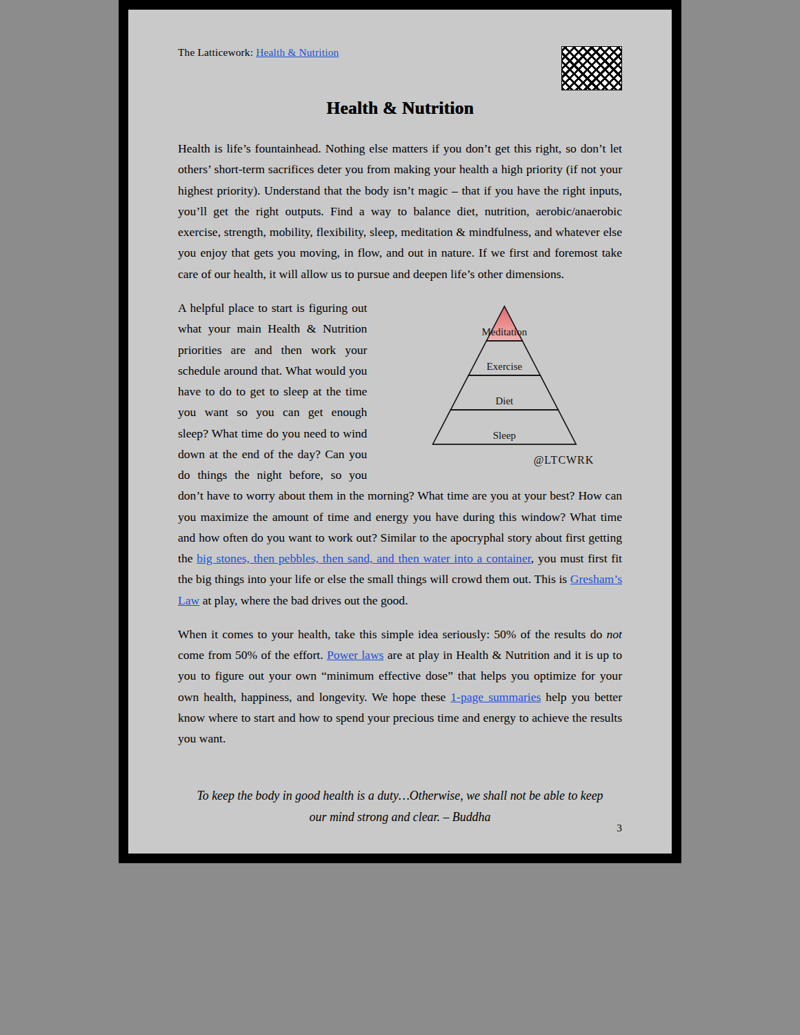The Latticework: Health & Nutrition
Health & Nutrition
Health is life’s fountainhead. Nothing else matters if you don’t get this right, so don’t let others’ short-term sacrifices deter you from making your health a high priority (if not your highest priority). Understand that the body isn’t magic – that if you have the right inputs, you’ll get the right outputs. Find a way to balance diet, nutrition, aerobic/anaerobic exercise, strength, mobility, flexibility, sleep, meditation & mindfulness, and whatever else you enjoy that gets you moving, in flow, and out in nature. If we first and foremost take care of our health, it will allow us to pursue and deepen life’s other dimensions.
Meditation Exercise Diet Sleep @LTCWRK
A helpful place to start is figuring out what your main Health & Nutrition priorities are and then work your schedule around that. What would you have to do to get to sleep at the time you want so you can get enough sleep? What time do you need to wind down at the end of the day? Can you do things the night before, so you don’t have to worry about them in the morning? What time are you at your best? How can you maximize the amount of time and energy you have during this window? What time and how often do you want to work out? Similar to the apocryphal story about first getting the big stones, then pebbles, then sand, and then water into a container, you must first fit the big things into your life or else the small things will crowd them out. This is Gresham’s Law at play, where the bad drives out the good.
When it comes to your health, take this simple idea seriously: 50% of the results do not come from 50% of the effort. Power laws are at play in Health & Nutrition and it is up to you to figure out your own “minimum effective dose” that helps you optimize for your own health, happiness, and longevity. We hope these 1-page summaries help you better know where to start and how to spend your precious time and energy to achieve the results you want.
To keep the body in good health is a duty…Otherwise, we shall not be able to keep our mind strong and clear. – Buddha
3